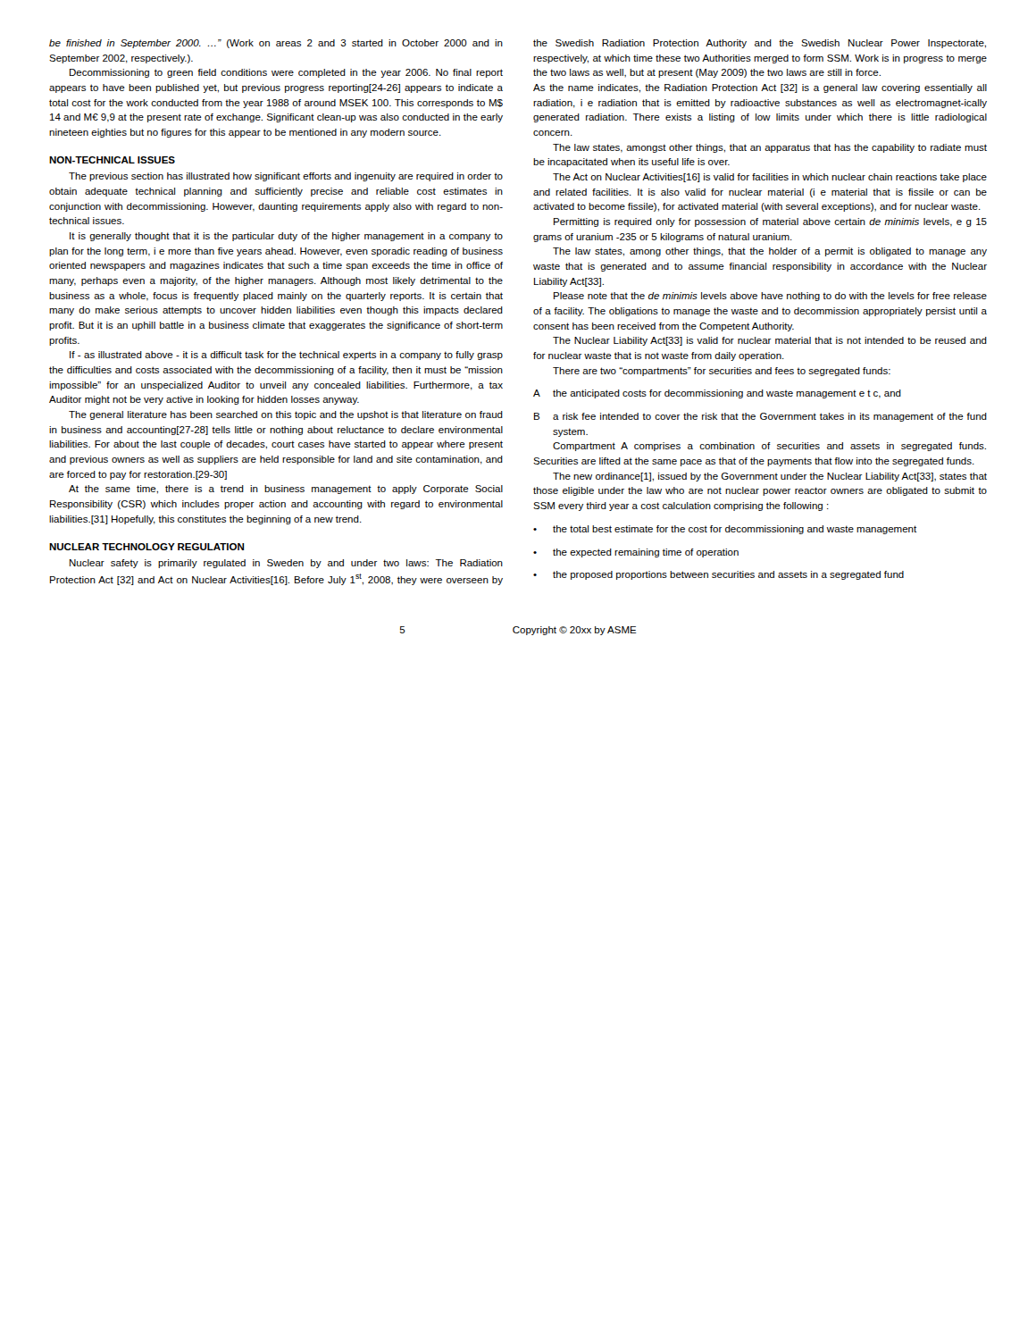be finished in September 2000. …” (Work on areas 2 and 3 started in October 2000 and in September 2002, respectively.).
Decommissioning to green field conditions were completed in the year 2006. No final report appears to have been published yet, but previous progress reporting[24-26] appears to indicate a total cost for the work conducted from the year 1988 of around MSEK 100. This corresponds to M$ 14 and M€ 9,9 at the present rate of exchange. Significant clean-up was also conducted in the early nineteen eighties but no figures for this appear to be mentioned in any modern source.
NON-TECHNICAL ISSUES
The previous section has illustrated how significant efforts and ingenuity are required in order to obtain adequate technical planning and sufficiently precise and reliable cost estimates in conjunction with decommissioning. However, daunting requirements apply also with regard to non-technical issues.
It is generally thought that it is the particular duty of the higher management in a company to plan for the long term, i e more than five years ahead. However, even sporadic reading of business oriented newspapers and magazines indicates that such a time span exceeds the time in office of many, perhaps even a majority, of the higher managers. Although most likely detrimental to the business as a whole, focus is frequently placed mainly on the quarterly reports. It is certain that many do make serious attempts to uncover hidden liabilities even though this impacts declared profit. But it is an uphill battle in a business climate that exaggerates the significance of short-term profits.
If - as illustrated above - it is a difficult task for the technical experts in a company to fully grasp the difficulties and costs associated with the decommissioning of a facility, then it must be “mission impossible” for an unspecialized Auditor to unveil any concealed liabilities. Furthermore, a tax Auditor might not be very active in looking for hidden losses anyway.
The general literature has been searched on this topic and the upshot is that literature on fraud in business and accounting[27-28] tells little or nothing about reluctance to declare environmental liabilities. For about the last couple of decades, court cases have started to appear where present and previous owners as well as suppliers are held responsible for land and site contamination, and are forced to pay for restoration.[29-30]
At the same time, there is a trend in business management to apply Corporate Social Responsibility (CSR) which includes proper action and accounting with regard to environmental liabilities.[31] Hopefully, this constitutes the beginning of a new trend.
NUCLEAR TECHNOLOGY REGULATION
Nuclear safety is primarily regulated in Sweden by and under two laws: The Radiation Protection Act [32] and Act on Nuclear Activities[16]. Before July 1st, 2008, they were overseen by the Swedish Radiation Protection Authority and the Swedish Nuclear Power Inspectorate, respectively, at which time these two Authorities merged to form SSM. Work is in progress to merge the two laws as well, but at present (May 2009) the two laws are still in force.
As the name indicates, the Radiation Protection Act [32] is a general law covering essentially all radiation, i e radiation that is emitted by radioactive substances as well as electromagnet-ically generated radiation. There exists a listing of low limits under which there is little radiological concern.
The law states, amongst other things, that an apparatus that has the capability to radiate must be incapacitated when its useful life is over.
The Act on Nuclear Activities[16] is valid for facilities in which nuclear chain reactions take place and related facilities. It is also valid for nuclear material (i e material that is fissile or can be activated to become fissile), for activated material (with several exceptions), and for nuclear waste.
Permitting is required only for possession of material above certain de minimis levels, e g 15 grams of uranium -235 or 5 kilograms of natural uranium.
The law states, among other things, that the holder of a permit is obligated to manage any waste that is generated and to assume financial responsibility in accordance with the Nuclear Liability Act[33].
Please note that the de minimis levels above have nothing to do with the levels for free release of a facility. The obligations to manage the waste and to decommission appropriately persist until a consent has been received from the Competent Authority.
The Nuclear Liability Act[33] is valid for nuclear material that is not intended to be reused and for nuclear waste that is not waste from daily operation.
There are two “compartments” for securities and fees to segregated funds:
A
the anticipated costs for decommissioning and waste management e t c, and
B
a risk fee intended to cover the risk that the Government takes in its management of the fund system.
Compartment A comprises a combination of securities and assets in segregated funds. Securities are lifted at the same pace as that of the payments that flow into the segregated funds.
The new ordinance[1], issued by the Government under the Nuclear Liability Act[33], states that those eligible under the law who are not nuclear power reactor owners are obligated to submit to SSM every third year a cost calculation comprising the following :
•
the total best estimate for the cost for decommissioning and waste management
•
the expected remaining time of operation
•
the proposed proportions between securities and assets in a segregated fund
5 Copyright © 20xx by ASME